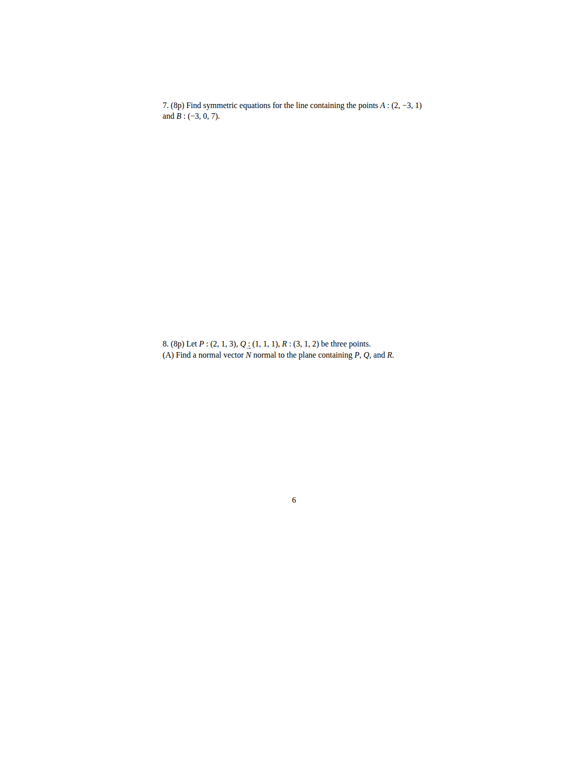7. (8p) Find symmetric equations for the line containing the points A : (2, −3, 1) and B : (−3, 0, 7).
8. (8p) Let P : (2, 1, 3), Q : (1, 1, 1), R : (3, 1, 2) be three points.
(A) Find a normal vector N normal to the plane containing P, Q, and R.
6